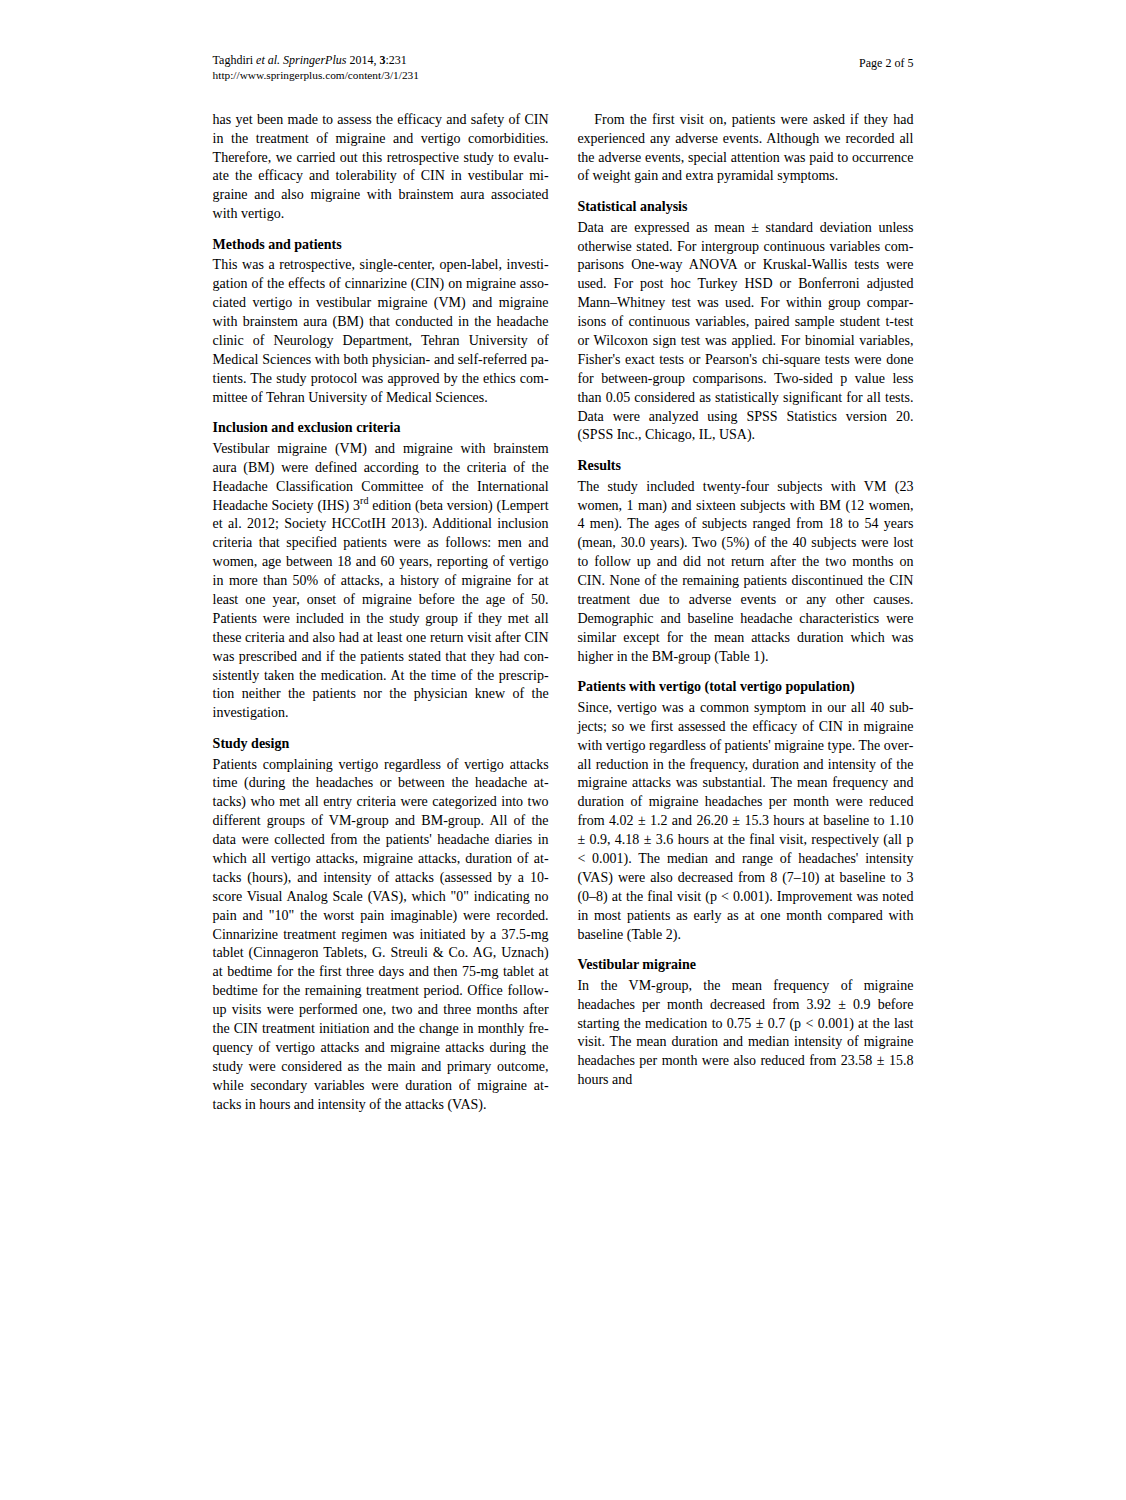Taghdiri et al. SpringerPlus 2014, 3:231
http://www.springerplus.com/content/3/1/231
Page 2 of 5
has yet been made to assess the efficacy and safety of CIN in the treatment of migraine and vertigo comorbidities. Therefore, we carried out this retrospective study to evaluate the efficacy and tolerability of CIN in vestibular migraine and also migraine with brainstem aura associated with vertigo.
Methods and patients
This was a retrospective, single-center, open-label, investigation of the effects of cinnarizine (CIN) on migraine associated vertigo in vestibular migraine (VM) and migraine with brainstem aura (BM) that conducted in the headache clinic of Neurology Department, Tehran University of Medical Sciences with both physician- and self-referred patients. The study protocol was approved by the ethics committee of Tehran University of Medical Sciences.
Inclusion and exclusion criteria
Vestibular migraine (VM) and migraine with brainstem aura (BM) were defined according to the criteria of the Headache Classification Committee of the International Headache Society (IHS) 3rd edition (beta version) (Lempert et al. 2012; Society HCCotIH 2013). Additional inclusion criteria that specified patients were as follows: men and women, age between 18 and 60 years, reporting of vertigo in more than 50% of attacks, a history of migraine for at least one year, onset of migraine before the age of 50. Patients were included in the study group if they met all these criteria and also had at least one return visit after CIN was prescribed and if the patients stated that they had consistently taken the medication. At the time of the prescription neither the patients nor the physician knew of the investigation.
Study design
Patients complaining vertigo regardless of vertigo attacks time (during the headaches or between the headache attacks) who met all entry criteria were categorized into two different groups of VM-group and BM-group. All of the data were collected from the patients' headache diaries in which all vertigo attacks, migraine attacks, duration of attacks (hours), and intensity of attacks (assessed by a 10-score Visual Analog Scale (VAS), which "0" indicating no pain and "10" the worst pain imaginable) were recorded. Cinnarizine treatment regimen was initiated by a 37.5-mg tablet (Cinnageron Tablets, G. Streuli & Co. AG, Uznach) at bedtime for the first three days and then 75-mg tablet at bedtime for the remaining treatment period. Office follow-up visits were performed one, two and three months after the CIN treatment initiation and the change in monthly frequency of vertigo attacks and migraine attacks during the study were considered as the main and primary outcome, while secondary variables were duration of migraine attacks in hours and intensity of the attacks (VAS).
From the first visit on, patients were asked if they had experienced any adverse events. Although we recorded all the adverse events, special attention was paid to occurrence of weight gain and extra pyramidal symptoms.
Statistical analysis
Data are expressed as mean ± standard deviation unless otherwise stated. For intergroup continuous variables comparisons One-way ANOVA or Kruskal-Wallis tests were used. For post hoc Turkey HSD or Bonferroni adjusted Mann–Whitney test was used. For within group comparisons of continuous variables, paired sample student t-test or Wilcoxon sign test was applied. For binomial variables, Fisher's exact tests or Pearson's chi-square tests were done for between-group comparisons. Two-sided p value less than 0.05 considered as statistically significant for all tests. Data were analyzed using SPSS Statistics version 20. (SPSS Inc., Chicago, IL, USA).
Results
The study included twenty-four subjects with VM (23 women, 1 man) and sixteen subjects with BM (12 women, 4 men). The ages of subjects ranged from 18 to 54 years (mean, 30.0 years). Two (5%) of the 40 subjects were lost to follow up and did not return after the two months on CIN. None of the remaining patients discontinued the CIN treatment due to adverse events or any other causes. Demographic and baseline headache characteristics were similar except for the mean attacks duration which was higher in the BM-group (Table 1).
Patients with vertigo (total vertigo population)
Since, vertigo was a common symptom in our all 40 subjects; so we first assessed the efficacy of CIN in migraine with vertigo regardless of patients' migraine type. The overall reduction in the frequency, duration and intensity of the migraine attacks was substantial. The mean frequency and duration of migraine headaches per month were reduced from 4.02 ± 1.2 and 26.20 ± 15.3 hours at baseline to 1.10 ± 0.9, 4.18 ± 3.6 hours at the final visit, respectively (all p < 0.001). The median and range of headaches' intensity (VAS) were also decreased from 8 (7–10) at baseline to 3 (0–8) at the final visit (p < 0.001). Improvement was noted in most patients as early as at one month compared with baseline (Table 2).
Vestibular migraine
In the VM-group, the mean frequency of migraine headaches per month decreased from 3.92 ± 0.9 before starting the medication to 0.75 ± 0.7 (p < 0.001) at the last visit. The mean duration and median intensity of migraine headaches per month were also reduced from 23.58 ± 15.8 hours and